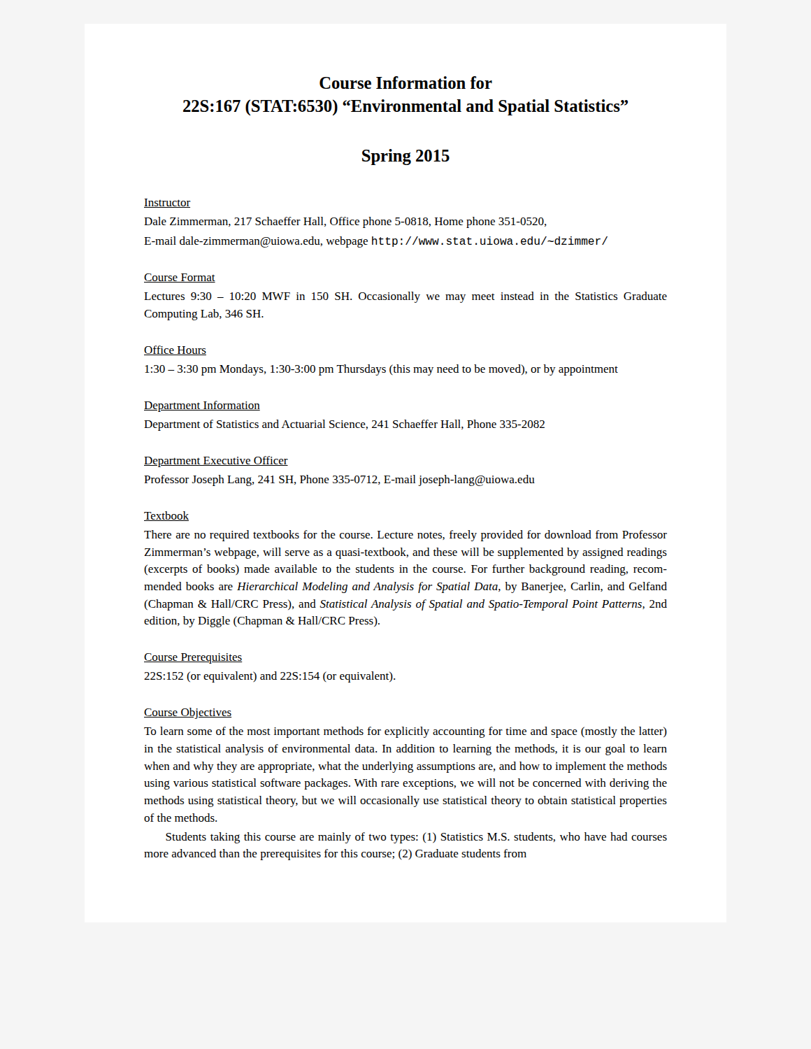Course Information for
22S:167 (STAT:6530) “Environmental and Spatial Statistics” Spring 2015
Instructor
Dale Zimmerman, 217 Schaeffer Hall, Office phone 5-0818, Home phone 351-0520,
E-mail dale-zimmerman@uiowa.edu, webpage http://www.stat.uiowa.edu/∼dzimmer/
Course Format
Lectures 9:30 – 10:20 MWF in 150 SH. Occasionally we may meet instead in the Statistics Graduate Computing Lab, 346 SH.
Office Hours
1:30 – 3:30 pm Mondays, 1:30-3:00 pm Thursdays (this may need to be moved), or by appointment
Department Information
Department of Statistics and Actuarial Science, 241 Schaeffer Hall, Phone 335-2082
Department Executive Officer
Professor Joseph Lang, 241 SH, Phone 335-0712, E-mail joseph-lang@uiowa.edu
Textbook
There are no required textbooks for the course. Lecture notes, freely provided for download from Professor Zimmerman’s webpage, will serve as a quasi-textbook, and these will be supplemented by assigned readings (excerpts of books) made available to the students in the course. For further background reading, recommended books are Hierarchical Modeling and Analysis for Spatial Data, by Banerjee, Carlin, and Gelfand (Chapman & Hall/CRC Press), and Statistical Analysis of Spatial and Spatio-Temporal Point Patterns, 2nd edition, by Diggle (Chapman & Hall/CRC Press).
Course Prerequisites
22S:152 (or equivalent) and 22S:154 (or equivalent).
Course Objectives
To learn some of the most important methods for explicitly accounting for time and space (mostly the latter) in the statistical analysis of environmental data. In addition to learning the methods, it is our goal to learn when and why they are appropriate, what the underlying assumptions are, and how to implement the methods using various statistical software packages. With rare exceptions, we will not be concerned with deriving the methods using statistical theory, but we will occasionally use statistical theory to obtain statistical properties of the methods.
Students taking this course are mainly of two types: (1) Statistics M.S. students, who have had courses more advanced than the prerequisites for this course; (2) Graduate students from